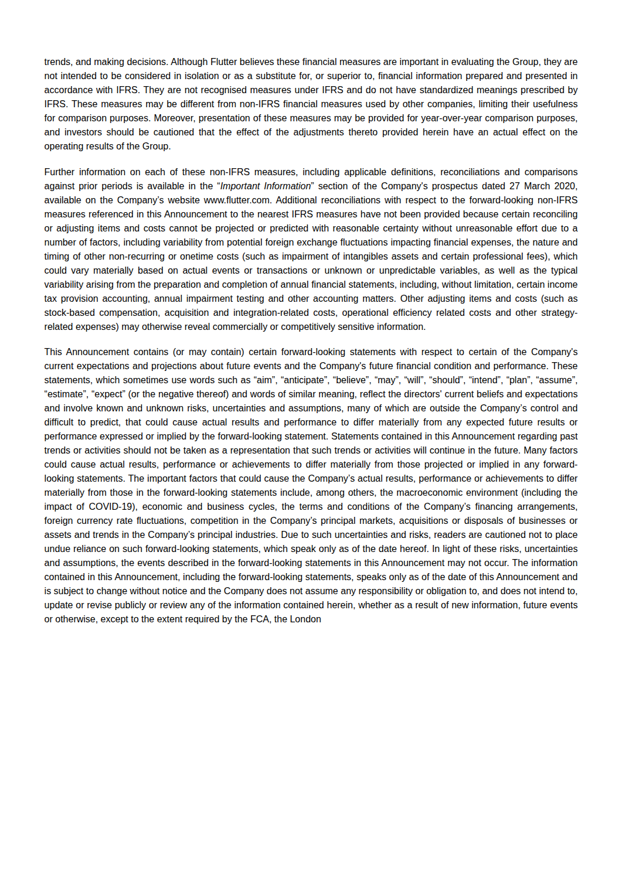trends, and making decisions. Although Flutter believes these financial measures are important in evaluating the Group, they are not intended to be considered in isolation or as a substitute for, or superior to, financial information prepared and presented in accordance with IFRS. They are not recognised measures under IFRS and do not have standardized meanings prescribed by IFRS. These measures may be different from non-IFRS financial measures used by other companies, limiting their usefulness for comparison purposes. Moreover, presentation of these measures may be provided for year-over-year comparison purposes, and investors should be cautioned that the effect of the adjustments thereto provided herein have an actual effect on the operating results of the Group.
Further information on each of these non-IFRS measures, including applicable definitions, reconciliations and comparisons against prior periods is available in the “Important Information” section of the Company's prospectus dated 27 March 2020, available on the Company’s website www.flutter.com. Additional reconciliations with respect to the forward-looking non-IFRS measures referenced in this Announcement to the nearest IFRS measures have not been provided because certain reconciling or adjusting items and costs cannot be projected or predicted with reasonable certainty without unreasonable effort due to a number of factors, including variability from potential foreign exchange fluctuations impacting financial expenses, the nature and timing of other non-recurring or onetime costs (such as impairment of intangibles assets and certain professional fees), which could vary materially based on actual events or transactions or unknown or unpredictable variables, as well as the typical variability arising from the preparation and completion of annual financial statements, including, without limitation, certain income tax provision accounting, annual impairment testing and other accounting matters. Other adjusting items and costs (such as stock-based compensation, acquisition and integration-related costs, operational efficiency related costs and other strategy-related expenses) may otherwise reveal commercially or competitively sensitive information.
This Announcement contains (or may contain) certain forward-looking statements with respect to certain of the Company's current expectations and projections about future events and the Company's future financial condition and performance. These statements, which sometimes use words such as “aim”, “anticipate”, “believe”, “may”, “will”, “should”, “intend”, “plan”, “assume”, “estimate”, “expect” (or the negative thereof) and words of similar meaning, reflect the directors' current beliefs and expectations and involve known and unknown risks, uncertainties and assumptions, many of which are outside the Company’s control and difficult to predict, that could cause actual results and performance to differ materially from any expected future results or performance expressed or implied by the forward-looking statement. Statements contained in this Announcement regarding past trends or activities should not be taken as a representation that such trends or activities will continue in the future. Many factors could cause actual results, performance or achievements to differ materially from those projected or implied in any forward-looking statements. The important factors that could cause the Company’s actual results, performance or achievements to differ materially from those in the forward-looking statements include, among others, the macroeconomic environment (including the impact of COVID-19), economic and business cycles, the terms and conditions of the Company’s financing arrangements, foreign currency rate fluctuations, competition in the Company’s principal markets, acquisitions or disposals of businesses or assets and trends in the Company’s principal industries. Due to such uncertainties and risks, readers are cautioned not to place undue reliance on such forward-looking statements, which speak only as of the date hereof. In light of these risks, uncertainties and assumptions, the events described in the forward-looking statements in this Announcement may not occur. The information contained in this Announcement, including the forward-looking statements, speaks only as of the date of this Announcement and is subject to change without notice and the Company does not assume any responsibility or obligation to, and does not intend to, update or revise publicly or review any of the information contained herein, whether as a result of new information, future events or otherwise, except to the extent required by the FCA, the London